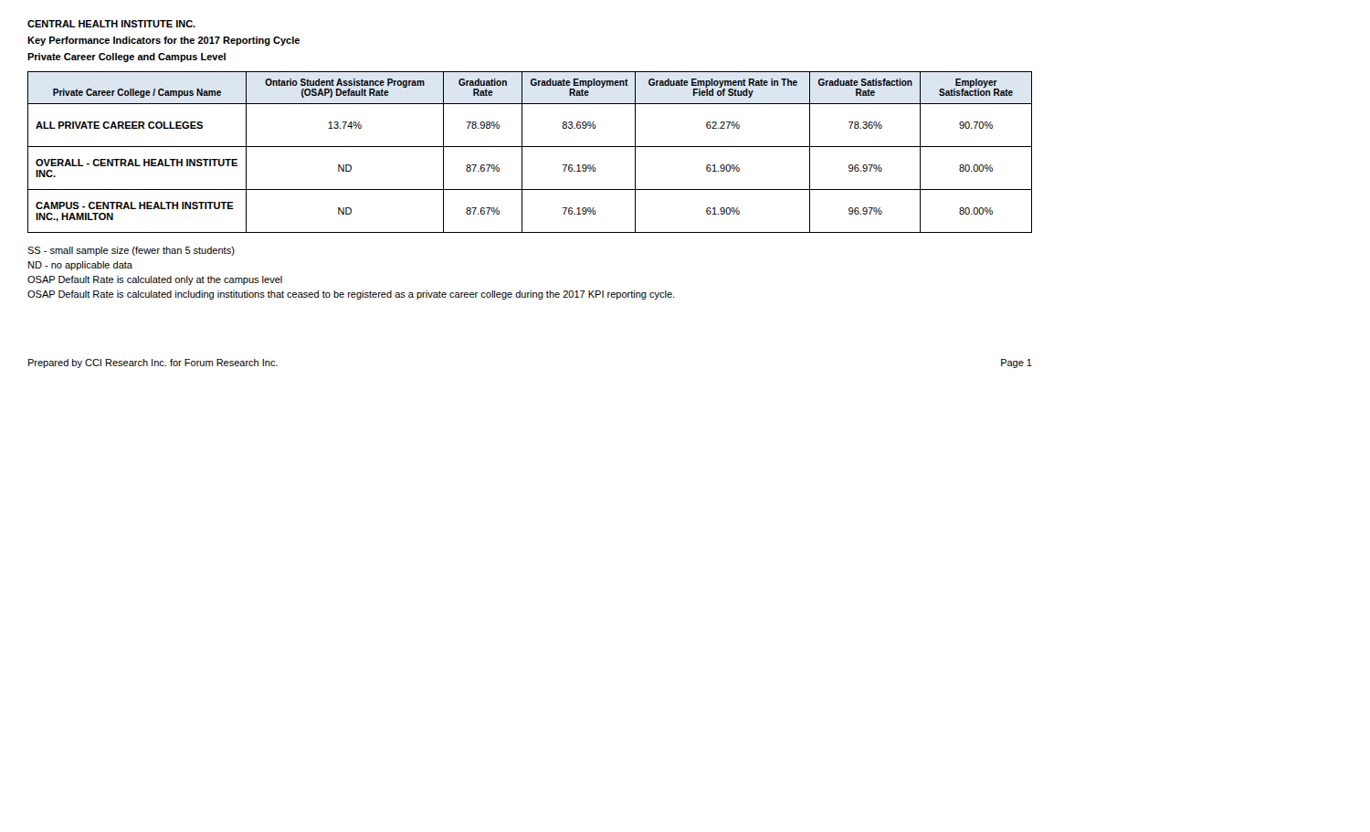CENTRAL HEALTH INSTITUTE INC.
Key Performance Indicators for the 2017 Reporting Cycle
Private Career College and Campus Level
| Private Career College / Campus Name | Ontario Student Assistance Program (OSAP) Default Rate | Graduation Rate | Graduate Employment Rate | Graduate Employment Rate in The Field of Study | Graduate Satisfaction Rate | Employer Satisfaction Rate |
| --- | --- | --- | --- | --- | --- | --- |
| ALL PRIVATE CAREER COLLEGES | 13.74% | 78.98% | 83.69% | 62.27% | 78.36% | 90.70% |
| OVERALL - CENTRAL HEALTH INSTITUTE INC. | ND | 87.67% | 76.19% | 61.90% | 96.97% | 80.00% |
| CAMPUS - CENTRAL HEALTH INSTITUTE INC., HAMILTON | ND | 87.67% | 76.19% | 61.90% | 96.97% | 80.00% |
SS - small sample size (fewer than 5 students)
ND - no applicable data
OSAP Default Rate is calculated only at the campus level
OSAP Default Rate is calculated including institutions that ceased to be registered as a private career college during the 2017 KPI reporting cycle.
Prepared by CCI Research Inc. for Forum Research Inc. Page 1